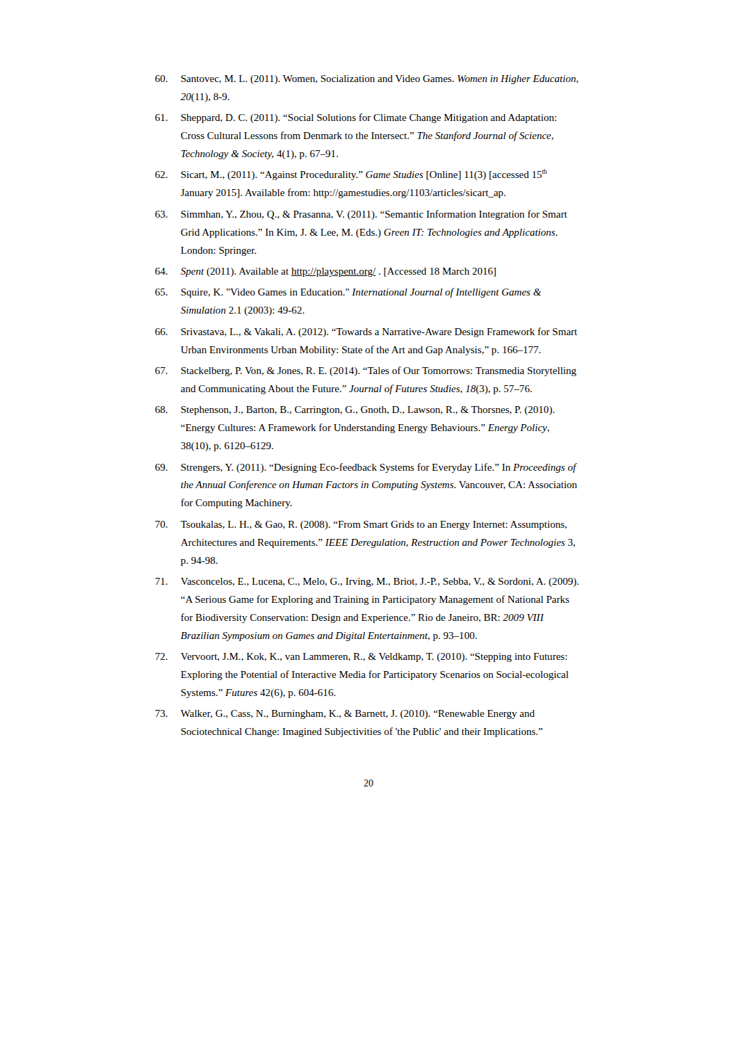60. Santovec, M. L. (2011). Women, Socialization and Video Games. Women in Higher Education, 20(11), 8-9.
61. Sheppard, D. C. (2011). “Social Solutions for Climate Change Mitigation and Adaptation: Cross Cultural Lessons from Denmark to the Intersect.” The Stanford Journal of Science, Technology & Society, 4(1), p. 67–91.
62. Sicart, M., (2011). “Against Procedurality.” Game Studies [Online] 11(3) [accessed 15th January 2015]. Available from: http://gamestudies.org/1103/articles/sicart_ap.
63. Simmhan, Y., Zhou, Q., & Prasanna, V. (2011). “Semantic Information Integration for Smart Grid Applications.” In Kim, J. & Lee, M. (Eds.) Green IT: Technologies and Applications. London: Springer.
64. Spent (2011). Available at http://playspent.org/ . [Accessed 18 March 2016]
65. Squire, K. "Video Games in Education." International Journal of Intelligent Games & Simulation 2.1 (2003): 49-62.
66. Srivastava, L., & Vakali, A. (2012). “Towards a Narrative-Aware Design Framework for Smart Urban Environments Urban Mobility: State of the Art and Gap Analysis,” p. 166–177.
67. Stackelberg, P. Von, & Jones, R. E. (2014). “Tales of Our Tomorrows: Transmedia Storytelling and Communicating About the Future.” Journal of Futures Studies, 18(3), p. 57–76.
68. Stephenson, J., Barton, B., Carrington, G., Gnoth, D., Lawson, R., & Thorsnes, P. (2010). “Energy Cultures: A Framework for Understanding Energy Behaviours.” Energy Policy, 38(10), p. 6120–6129.
69. Strengers, Y. (2011). “Designing Eco-feedback Systems for Everyday Life.” In Proceedings of the Annual Conference on Human Factors in Computing Systems. Vancouver, CA: Association for Computing Machinery.
70. Tsoukalas, L. H., & Gao, R. (2008). “From Smart Grids to an Energy Internet: Assumptions, Architectures and Requirements.” IEEE Deregulation, Restruction and Power Technologies 3, p. 94-98.
71. Vasconcelos, E., Lucena, C., Melo, G., Irving, M., Briot, J.-P., Sebba, V., & Sordoni, A. (2009). “A Serious Game for Exploring and Training in Participatory Management of National Parks for Biodiversity Conservation: Design and Experience.” Rio de Janeiro, BR: 2009 VIII Brazilian Symposium on Games and Digital Entertainment, p. 93–100.
72. Vervoort, J.M., Kok, K., van Lammeren, R., & Veldkamp, T. (2010). “Stepping into Futures: Exploring the Potential of Interactive Media for Participatory Scenarios on Social-ecological Systems.” Futures 42(6), p. 604-616.
73. Walker, G., Cass, N., Burningham, K., & Barnett, J. (2010). “Renewable Energy and Sociotechnical Change: Imagined Subjectivities of 'the Public' and their Implications.”
20